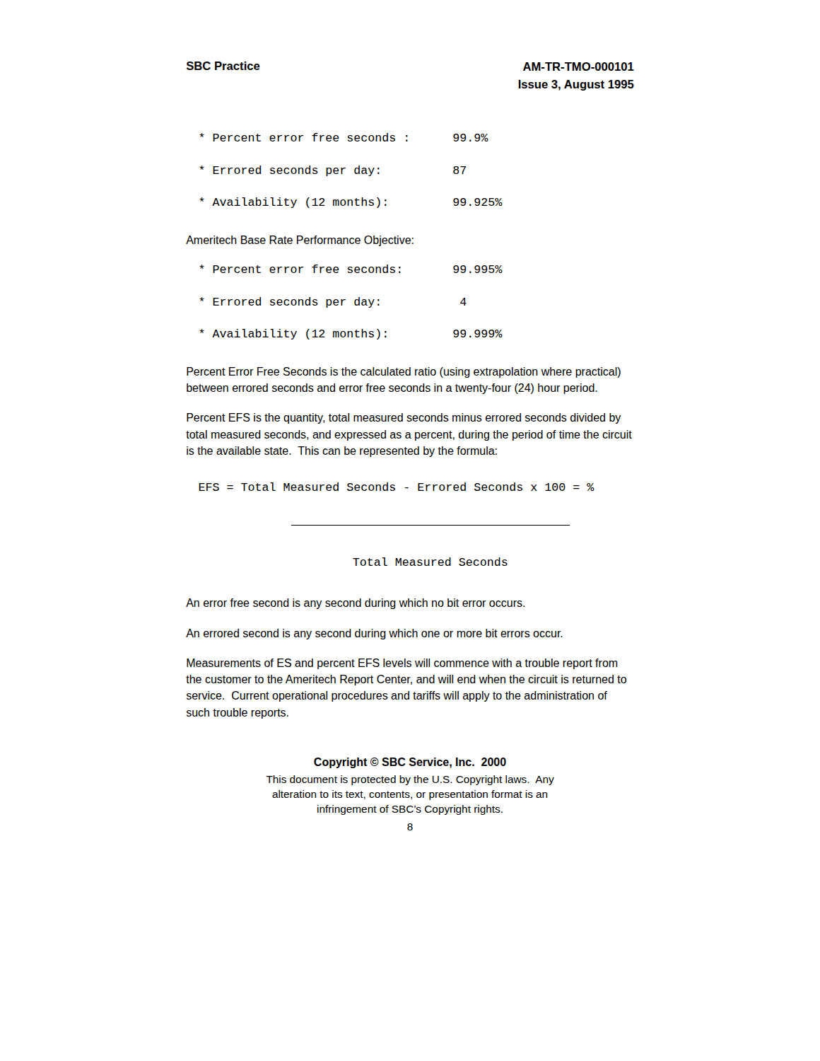SBC Practice
AM-TR-TMO-000101
Issue 3, August 1995
* Percent error free seconds : 99.9%
* Errored seconds per day: 87
* Availability (12 months): 99.925%
Ameritech Base Rate Performance Objective:
* Percent error free seconds: 99.995%
* Errored seconds per day: 4
* Availability (12 months): 99.999%
Percent Error Free Seconds is the calculated ratio (using extrapolation where practical) between errored seconds and error free seconds in a twenty-four (24) hour period.
Percent EFS is the quantity, total measured seconds minus errored seconds divided by total measured seconds, and expressed as a percent, during the period of time the circuit is the available state. This can be represented by the formula:
EFS = Total Measured Seconds - Errored Seconds x 100 = %
Total Measured Seconds
An error free second is any second during which no bit error occurs.
An errored second is any second during which one or more bit errors occur.
Measurements of ES and percent EFS levels will commence with a trouble report from the customer to the Ameritech Report Center, and will end when the circuit is returned to service. Current operational procedures and tariffs will apply to the administration of such trouble reports.
Copyright © SBC Service, Inc. 2000
This document is protected by the U.S. Copyright laws. Any
alteration to its text, contents, or presentation format is an
infringement of SBC’s Copyright rights.
8